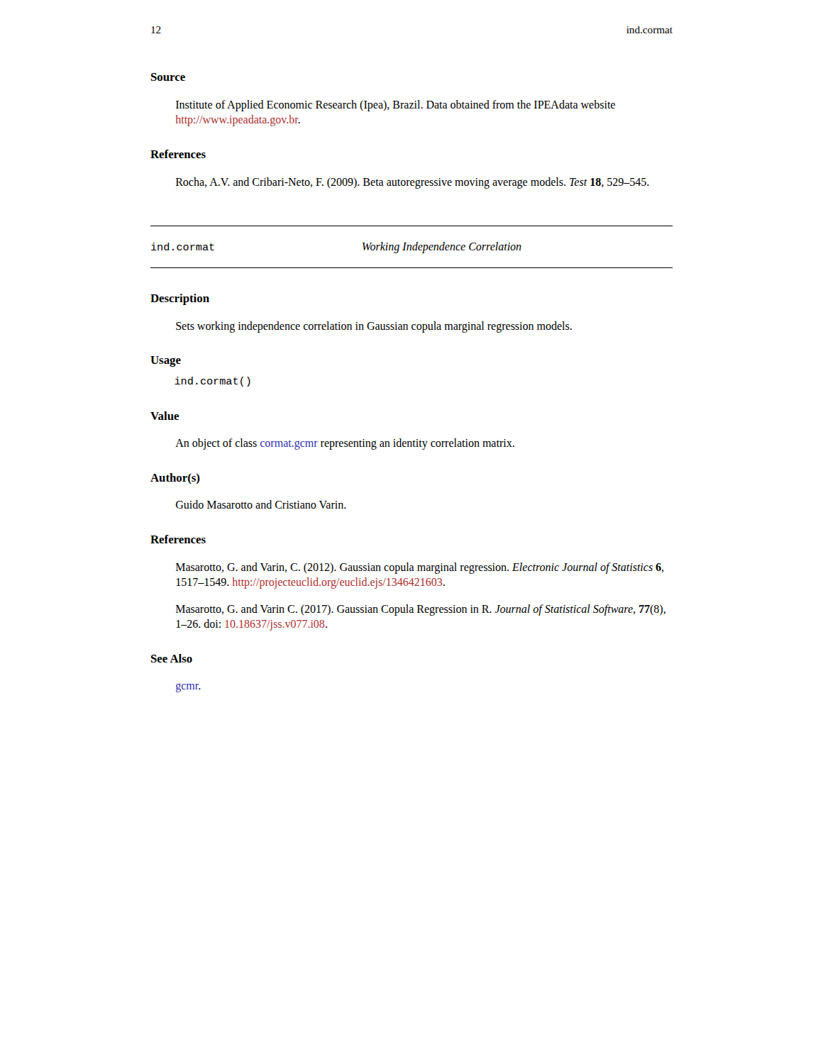12 ind.cormat
Source
Institute of Applied Economic Research (Ipea), Brazil. Data obtained from the IPEAdata website http://www.ipeadata.gov.br.
References
Rocha, A.V. and Cribari-Neto, F. (2009). Beta autoregressive moving average models. Test 18, 529–545.
ind.cormat Working Independence Correlation
Description
Sets working independence correlation in Gaussian copula marginal regression models.
Usage
ind.cormat()
Value
An object of class cormat.gcmr representing an identity correlation matrix.
Author(s)
Guido Masarotto and Cristiano Varin.
References
Masarotto, G. and Varin, C. (2012). Gaussian copula marginal regression. Electronic Journal of Statistics 6, 1517–1549. http://projecteuclid.org/euclid.ejs/1346421603.
Masarotto, G. and Varin C. (2017). Gaussian Copula Regression in R. Journal of Statistical Software, 77(8), 1–26. doi: 10.18637/jss.v077.i08.
See Also
gcmr.